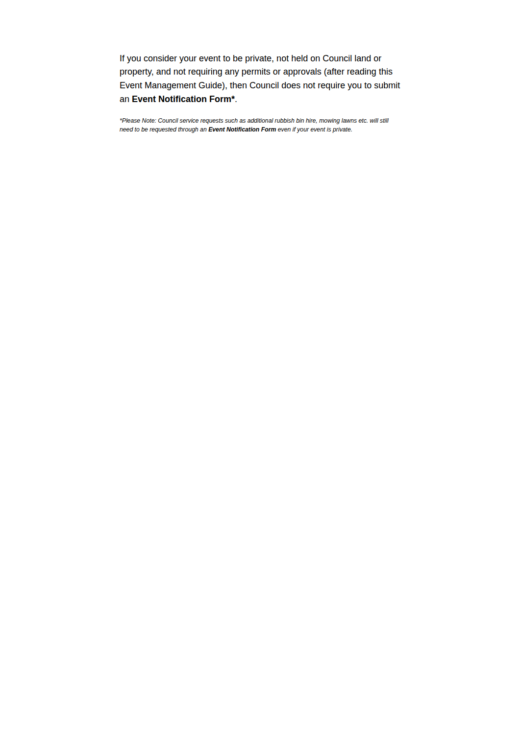If you consider your event to be private, not held on Council land or property, and not requiring any permits or approvals (after reading this Event Management Guide), then Council does not require you to submit an Event Notification Form*.
*Please Note: Council service requests such as additional rubbish bin hire, mowing lawns etc. will still need to be requested through an Event Notification Form even if your event is private.